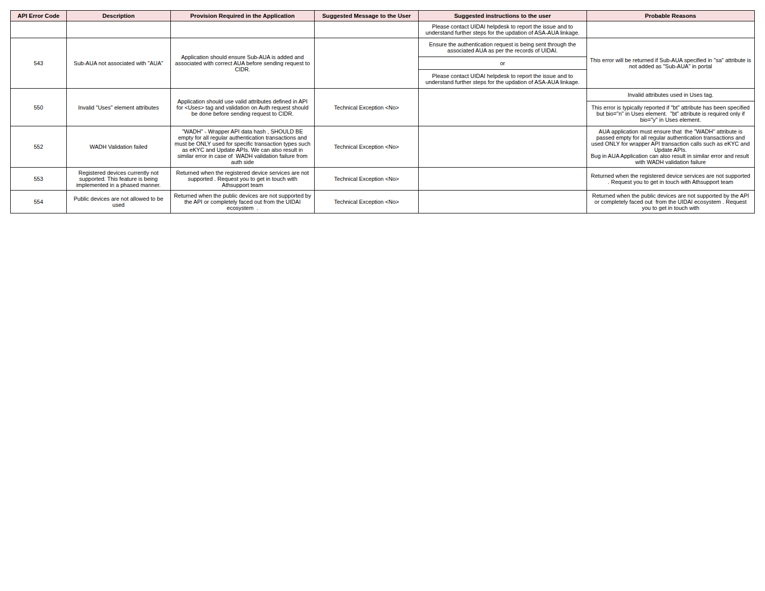| API Error Code | Description | Provision Required in the Application | Suggested Message to the User | Suggested instructions to the user | Probable Reasons |
| --- | --- | --- | --- | --- | --- |
| | | | | Please contact UIDAI helpdesk to report the issue and to understand further steps for the updation of ASA-AUA linkage. | |
| 543 | Sub-AUA not associated with "AUA" | Application should ensure Sub-AUA is added and associated with correct AUA before sending request to CIDR. | | / Ensure the authentication request is being sent through the associated AUA as per the records of UIDAI. / / or / / Please contact UIDAI helpdesk to report the issue and to understand further steps for the updation of ASA-AUA linkage. / | This error will be returned if Sub-AUA specified in "sa" attribute is not added as "Sub-AUA" in portal |
| 550 | Invalid "Uses" element attributes | Application should use valid attributes defined in API for <Uses> tag and validation on Auth request should be done before sending request to CIDR. | Technical Exception <No> | | / Invalid attributes used in Uses tag. / / This error is typically reported if "bt" attribute has been specified but bio="n" in Uses element. "bt" attribute is required only if bio="y" in Uses element. / |
| 552 | WADH Validation failed | "WADH" - Wrapper API data hash , SHOULD BE empty for all regular authentication transactions and must be ONLY used for specific transaction types such as eKYC and Update APIs. We can also result in similar error in case of WADH validation failure from auth side | Technical Exception <No> | | AUA application must ensure that the "WADH" attribute is passed empty for all regular authentication transactions and used ONLY for wrapper API transaction calls such as eKYC and Update APIs. Bug in AUA Application can also result in similar error and result with WADH validation failure |
| 553 | Registered devices currently not supported. This feature is being implemented in a phased manner. | Returned when the registered device services are not supported . Request you to get in touch with Athsupport team | Technical Exception <No> | | Returned when the registered device services are not supported . Request you to get in touch with Athsupport team |
| 554 | Public devices are not allowed to be used | Returned when the public devices are not supported by the API or completely faced out from the UIDAI ecosystem . | Technical Exception <No> | | Returned when the public devices are not supported by the API or completely faced out from the UIDAI ecosystem . Request you to get in touch with |